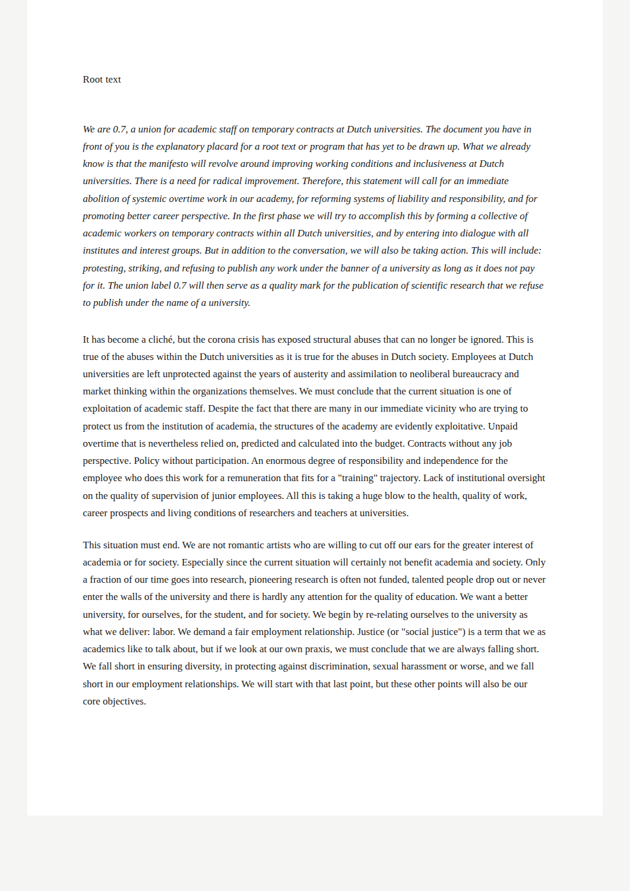Root text
We are 0.7, a union for academic staff on temporary contracts at Dutch universities. The document you have in front of you is the explanatory placard for a root text or program that has yet to be drawn up. What we already know is that the manifesto will revolve around improving working conditions and inclusiveness at Dutch universities. There is a need for radical improvement. Therefore, this statement will call for an immediate abolition of systemic overtime work in our academy, for reforming systems of liability and responsibility, and for promoting better career perspective. In the first phase we will try to accomplish this by forming a collective of academic workers on temporary contracts within all Dutch universities, and by entering into dialogue with all institutes and interest groups. But in addition to the conversation, we will also be taking action. This will include: protesting, striking, and refusing to publish any work under the banner of a university as long as it does not pay for it. The union label 0.7 will then serve as a quality mark for the publication of scientific research that we refuse to publish under the name of a university.
It has become a cliché, but the corona crisis has exposed structural abuses that can no longer be ignored. This is true of the abuses within the Dutch universities as it is true for the abuses in Dutch society. Employees at Dutch universities are left unprotected against the years of austerity and assimilation to neoliberal bureaucracy and market thinking within the organizations themselves. We must conclude that the current situation is one of exploitation of academic staff. Despite the fact that there are many in our immediate vicinity who are trying to protect us from the institution of academia, the structures of the academy are evidently exploitative. Unpaid overtime that is nevertheless relied on, predicted and calculated into the budget. Contracts without any job perspective. Policy without participation. An enormous degree of responsibility and independence for the employee who does this work for a remuneration that fits for a "training" trajectory. Lack of institutional oversight on the quality of supervision of junior employees. All this is taking a huge blow to the health, quality of work, career prospects and living conditions of researchers and teachers at universities.
This situation must end. We are not romantic artists who are willing to cut off our ears for the greater interest of academia or for society. Especially since the current situation will certainly not benefit academia and society. Only a fraction of our time goes into research, pioneering research is often not funded, talented people drop out or never enter the walls of the university and there is hardly any attention for the quality of education. We want a better university, for ourselves, for the student, and for society. We begin by re-relating ourselves to the university as what we deliver: labor. We demand a fair employment relationship. Justice (or "social justice") is a term that we as academics like to talk about, but if we look at our own praxis, we must conclude that we are always falling short. We fall short in ensuring diversity, in protecting against discrimination, sexual harassment or worse, and we fall short in our employment relationships. We will start with that last point, but these other points will also be our core objectives.